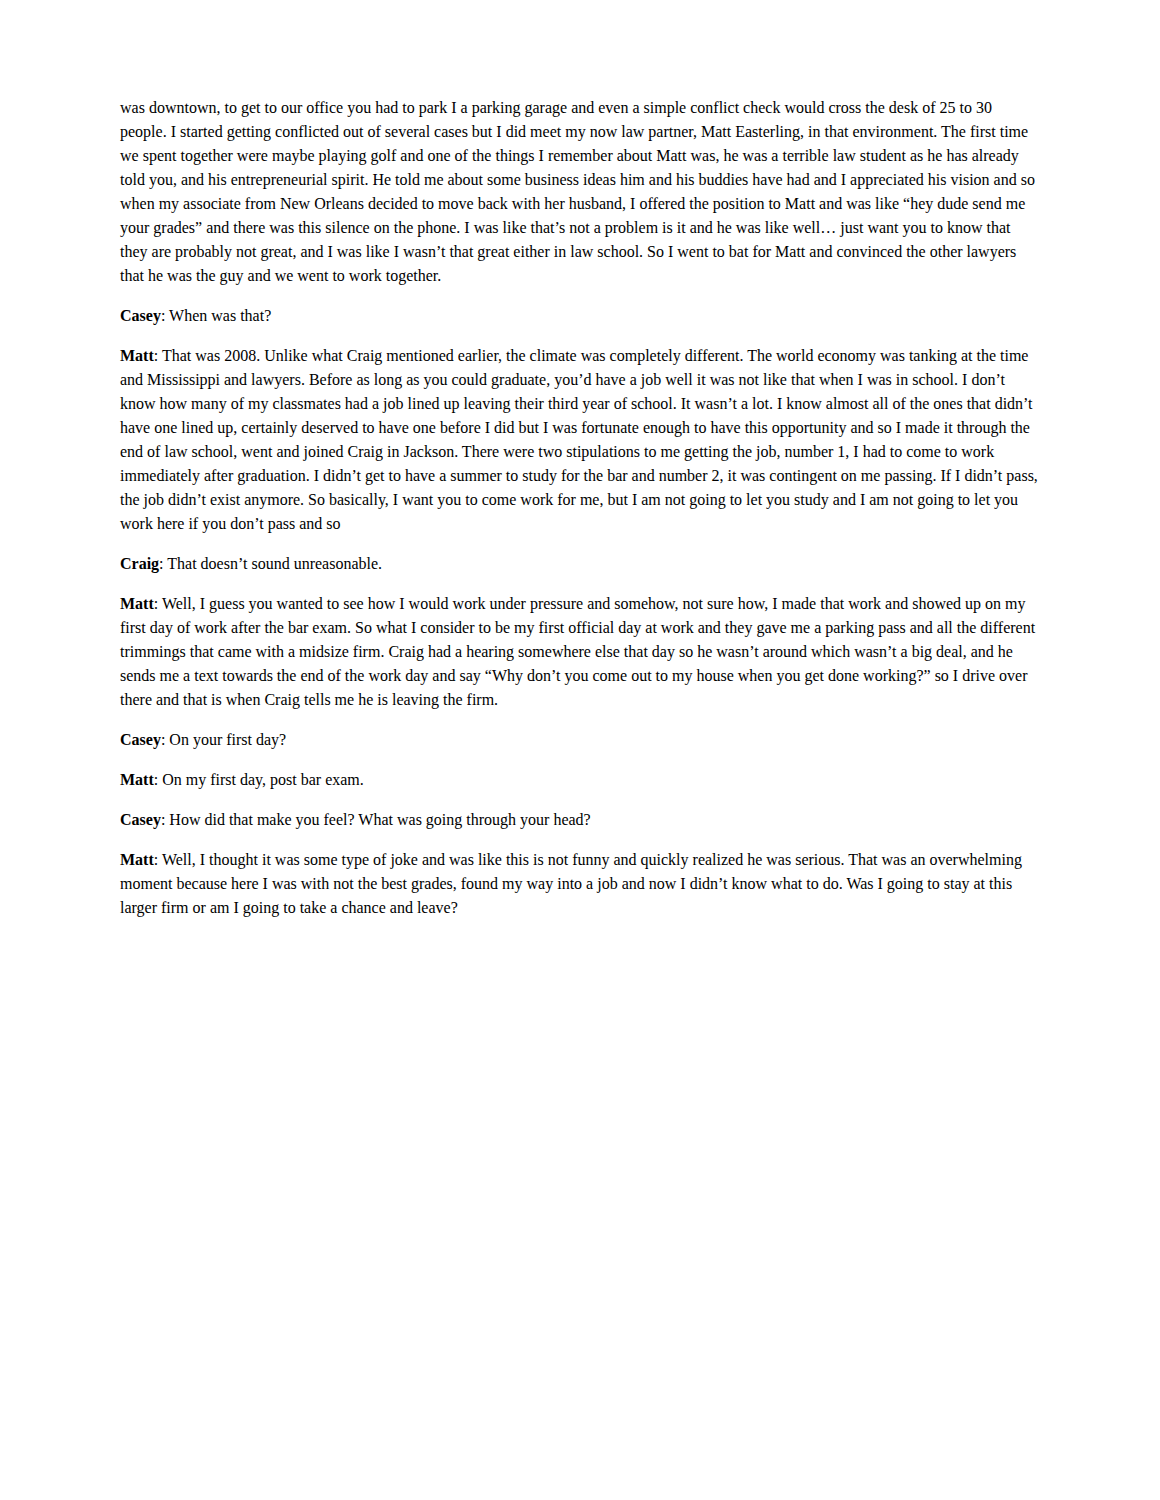was downtown, to get to our office you had to park I a parking garage and even a simple conflict check would cross the desk of 25 to 30 people. I started getting conflicted out of several cases but I did meet my now law partner, Matt Easterling, in that environment. The first time we spent together were maybe playing golf and one of the things I remember about Matt was, he was a terrible law student as he has already told you, and his entrepreneurial spirit. He told me about some business ideas him and his buddies have had and I appreciated his vision and so when my associate from New Orleans decided to move back with her husband, I offered the position to Matt and was like “hey dude send me your grades” and there was this silence on the phone. I was like that’s not a problem is it and he was like well… just want you to know that they are probably not great, and I was like I wasn’t that great either in law school. So I went to bat for Matt and convinced the other lawyers that he was the guy and we went to work together.
Casey: When was that?
Matt: That was 2008. Unlike what Craig mentioned earlier, the climate was completely different. The world economy was tanking at the time and Mississippi and lawyers. Before as long as you could graduate, you’d have a job well it was not like that when I was in school. I don’t know how many of my classmates had a job lined up leaving their third year of school. It wasn’t a lot. I know almost all of the ones that didn’t have one lined up, certainly deserved to have one before I did but I was fortunate enough to have this opportunity and so I made it through the end of law school, went and joined Craig in Jackson. There were two stipulations to me getting the job, number 1, I had to come to work immediately after graduation. I didn’t get to have a summer to study for the bar and number 2, it was contingent on me passing. If I didn’t pass, the job didn’t exist anymore. So basically, I want you to come work for me, but I am not going to let you study and I am not going to let you work here if you don’t pass and so
Craig: That doesn’t sound unreasonable.
Matt: Well, I guess you wanted to see how I would work under pressure and somehow, not sure how, I made that work and showed up on my first day of work after the bar exam. So what I consider to be my first official day at work and they gave me a parking pass and all the different trimmings that came with a midsize firm. Craig had a hearing somewhere else that day so he wasn’t around which wasn’t a big deal, and he sends me a text towards the end of the work day and say “Why don’t you come out to my house when you get done working?” so I drive over there and that is when Craig tells me he is leaving the firm.
Casey: On your first day?
Matt: On my first day, post bar exam.
Casey: How did that make you feel? What was going through your head?
Matt: Well, I thought it was some type of joke and was like this is not funny and quickly realized he was serious. That was an overwhelming moment because here I was with not the best grades, found my way into a job and now I didn’t know what to do. Was I going to stay at this larger firm or am I going to take a chance and leave?